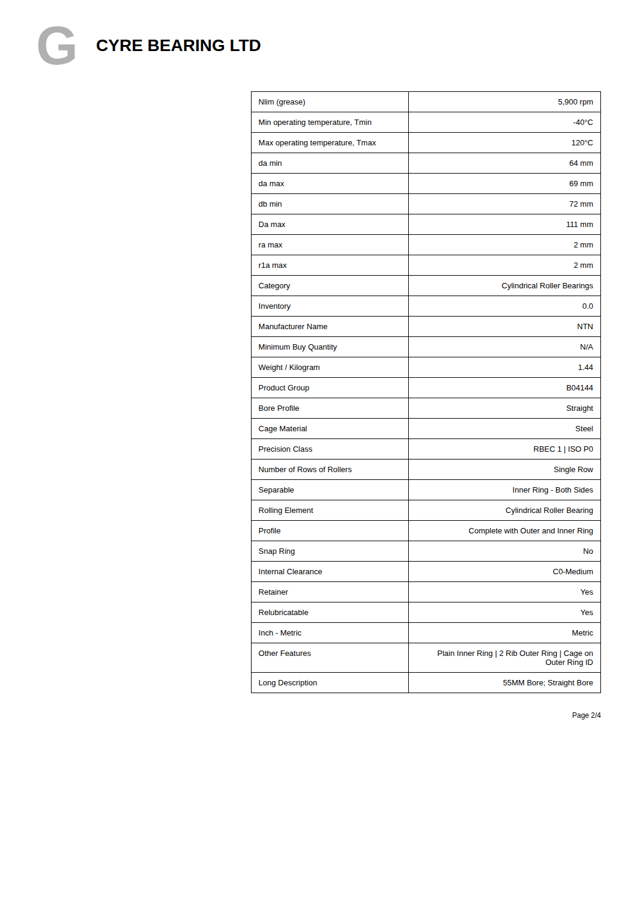G
CYRE BEARING LTD
| Nlim (grease) | 5,900 rpm |
| Min operating temperature, Tmin | -40°C |
| Max operating temperature, Tmax | 120°C |
| da min | 64 mm |
| da max | 69 mm |
| db min | 72 mm |
| Da max | 111 mm |
| ra max | 2 mm |
| r1a max | 2 mm |
| Category | Cylindrical Roller Bearings |
| Inventory | 0.0 |
| Manufacturer Name | NTN |
| Minimum Buy Quantity | N/A |
| Weight / Kilogram | 1.44 |
| Product Group | B04144 |
| Bore Profile | Straight |
| Cage Material | Steel |
| Precision Class | RBEC 1 / ISO P0 |
| Number of Rows of Rollers | Single Row |
| Separable | Inner Ring - Both Sides |
| Rolling Element | Cylindrical Roller Bearing |
| Profile | Complete with Outer and Inner Ring |
| Snap Ring | No |
| Internal Clearance | C0-Medium |
| Retainer | Yes |
| Relubricatable | Yes |
| Inch - Metric | Metric |
| Other Features | Plain Inner Ring / 2 Rib Outer Ring / Cage on Outer Ring ID |
| Long Description | 55MM Bore; Straight Bore |
Page 2/4